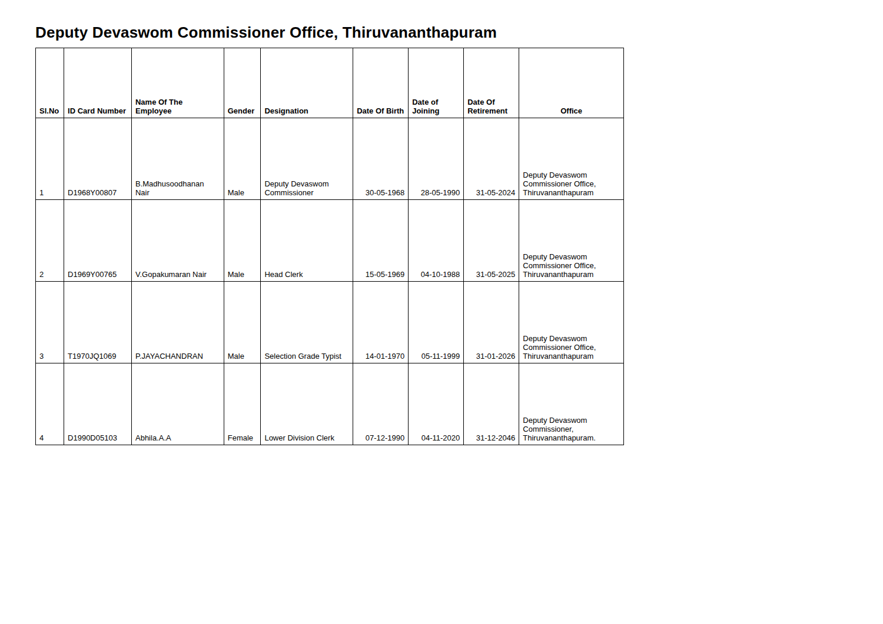Deputy Devaswom Commissioner Office, Thiruvananthapuram
| Sl.No | ID Card Number | Name Of The Employee | Gender | Designation | Date Of Birth | Date of Joining | Date Of Retirement | Office |
| --- | --- | --- | --- | --- | --- | --- | --- | --- |
| 1 | D1968Y00807 | B.Madhusoodhanan Nair | Male | Deputy Devaswom Commissioner | 30-05-1968 | 28-05-1990 | 31-05-2024 | Deputy Devaswom Commissioner Office, Thiruvananthapuram |
| 2 | D1969Y00765 | V.Gopakumaran Nair | Male | Head Clerk | 15-05-1969 | 04-10-1988 | 31-05-2025 | Deputy Devaswom Commissioner Office, Thiruvananthapuram |
| 3 | T1970JQ1069 | P.JAYACHANDRAN | Male | Selection Grade Typist | 14-01-1970 | 05-11-1999 | 31-01-2026 | Deputy Devaswom Commissioner Office, Thiruvananthapuram |
| 4 | D1990D05103 | Abhila.A.A | Female | Lower Division Clerk | 07-12-1990 | 04-11-2020 | 31-12-2046 | Deputy Devaswom Commissioner, Thiruvananthapuram. |